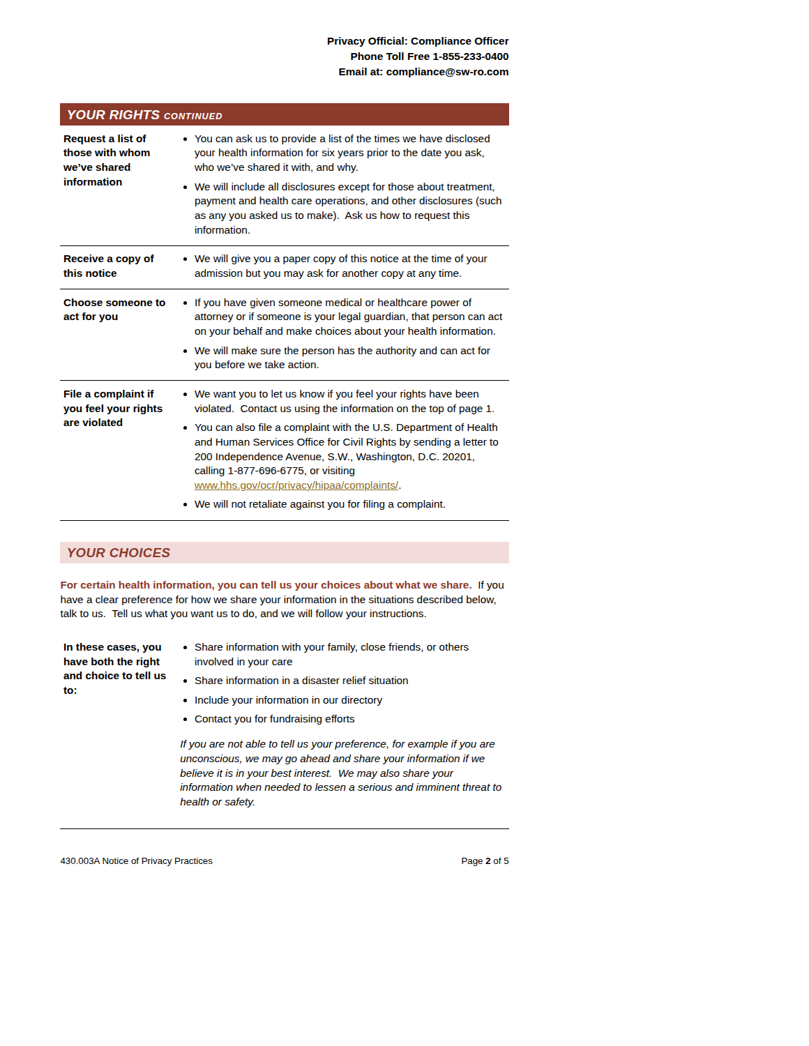Privacy Official: Compliance Officer
Phone Toll Free 1-855-233-0400
Email at: compliance@sw-ro.com
YOUR RIGHTS CONTINUED
| Request a list of those with whom we’ve shared information | You can ask us to provide a list of the times we have disclosed your health information for six years prior to the date you ask, who we’ve shared it with, and why. We will include all disclosures except for those about treatment, payment and health care operations, and other disclosures (such as any you asked us to make). Ask us how to request this information. |
| Receive a copy of this notice | We will give you a paper copy of this notice at the time of your admission but you may ask for another copy at any time. |
| Choose someone to act for you | If you have given someone medical or healthcare power of attorney or if someone is your legal guardian, that person can act on your behalf and make choices about your health information. We will make sure the person has the authority and can act for you before we take action. |
| File a complaint if you feel your rights are violated | We want you to let us know if you feel your rights have been violated. Contact us using the information on the top of page 1. You can also file a complaint with the U.S. Department of Health and Human Services Office for Civil Rights by sending a letter to 200 Independence Avenue, S.W., Washington, D.C. 20201, calling 1-877-696-6775, or visiting www.hhs.gov/ocr/privacy/hipaa/complaints/ . We will not retaliate against you for filing a complaint. |
YOUR CHOICES
For certain health information, you can tell us your choices about what we share. If you have a clear preference for how we share your information in the situations described below, talk to us. Tell us what you want us to do, and we will follow your instructions.
| In these cases, you have both the right and choice to tell us to: | Share information with your family, close friends, or others involved in your care Share information in a disaster relief situation Include your information in our directory Contact you for fundraising efforts If you are not able to tell us your preference, for example if you are unconscious, we may go ahead and share your information if we believe it is in your best interest. We may also share your information when needed to lessen a serious and imminent threat to health or safety. |
430.003A Notice of Privacy Practices Page 2 of 5